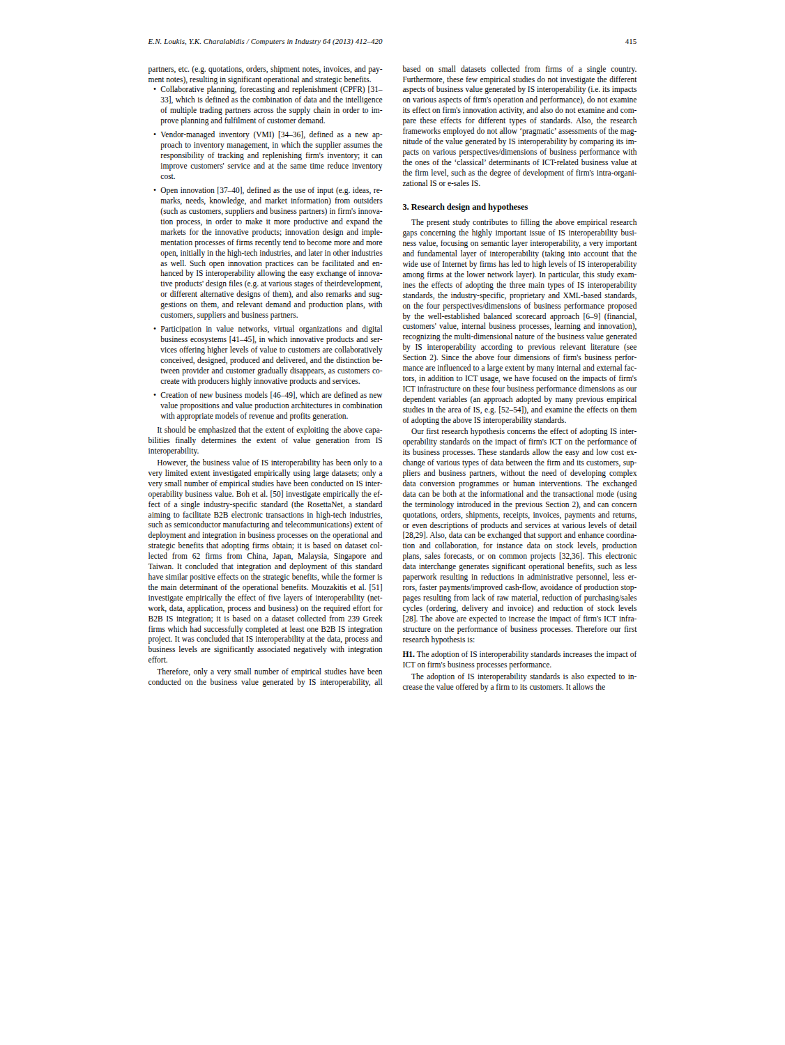E.N. Loukis, Y.K. Charalabidis / Computers in Industry 64 (2013) 412–420 415
partners, etc. (e.g. quotations, orders, shipment notes, invoices, and payment notes), resulting in significant operational and strategic benefits.
Collaborative planning, forecasting and replenishment (CPFR) [31–33], which is defined as the combination of data and the intelligence of multiple trading partners across the supply chain in order to improve planning and fulfilment of customer demand.
Vendor-managed inventory (VMI) [34–36], defined as a new approach to inventory management, in which the supplier assumes the responsibility of tracking and replenishing firm's inventory; it can improve customers' service and at the same time reduce inventory cost.
Open innovation [37–40], defined as the use of input (e.g. ideas, remarks, needs, knowledge, and market information) from outsiders (such as customers, suppliers and business partners) in firm's innovation process, in order to make it more productive and expand the markets for the innovative products; innovation design and implementation processes of firms recently tend to become more and more open, initially in the high-tech industries, and later in other industries as well. Such open innovation practices can be facilitated and enhanced by IS interoperability allowing the easy exchange of innovative products' design files (e.g. at various stages of theirdevelopment, or different alternative designs of them), and also remarks and suggestions on them, and relevant demand and production plans, with customers, suppliers and business partners.
Participation in value networks, virtual organizations and digital business ecosystems [41–45], in which innovative products and services offering higher levels of value to customers are collaboratively conceived, designed, produced and delivered, and the distinction between provider and customer gradually disappears, as customers co-create with producers highly innovative products and services.
Creation of new business models [46–49], which are defined as new value propositions and value production architectures in combination with appropriate models of revenue and profits generation.
It should be emphasized that the extent of exploiting the above capabilities finally determines the extent of value generation from IS interoperability.
However, the business value of IS interoperability has been only to a very limited extent investigated empirically using large datasets; only a very small number of empirical studies have been conducted on IS interoperability business value. Boh et al. [50] investigate empirically the effect of a single industry-specific standard (the RosettaNet, a standard aiming to facilitate B2B electronic transactions in high-tech industries, such as semiconductor manufacturing and telecommunications) extent of deployment and integration in business processes on the operational and strategic benefits that adopting firms obtain; it is based on dataset collected from 62 firms from China, Japan, Malaysia, Singapore and Taiwan. It concluded that integration and deployment of this standard have similar positive effects on the strategic benefits, while the former is the main determinant of the operational benefits. Mouzakitis et al. [51] investigate empirically the effect of five layers of interoperability (network, data, application, process and business) on the required effort for B2B IS integration; it is based on a dataset collected from 239 Greek firms which had successfully completed at least one B2B IS integration project. It was concluded that IS interoperability at the data, process and business levels are significantly associated negatively with integration effort.
Therefore, only a very small number of empirical studies have been conducted on the business value generated by IS interoperability, all based on small datasets collected from firms of a single country. Furthermore, these few empirical studies do not investigate the different aspects of business value generated by IS interoperability (i.e. its impacts on various aspects of firm's operation and performance), do not examine its effect on firm's innovation activity, and also do not examine and compare these effects for different types of standards. Also, the research frameworks employed do not allow ‘pragmatic’ assessments of the magnitude of the value generated by IS interoperability by comparing its impacts on various perspectives/dimensions of business performance with the ones of the ‘classical’ determinants of ICT-related business value at the firm level, such as the degree of development of firm's intra-organizational IS or e-sales IS.
3. Research design and hypotheses
The present study contributes to filling the above empirical research gaps concerning the highly important issue of IS interoperability business value, focusing on semantic layer interoperability, a very important and fundamental layer of interoperability (taking into account that the wide use of Internet by firms has led to high levels of IS interoperability among firms at the lower network layer). In particular, this study examines the effects of adopting the three main types of IS interoperability standards, the industry-specific, proprietary and XML-based standards, on the four perspectives/dimensions of business performance proposed by the well-established balanced scorecard approach [6–9] (financial, customers' value, internal business processes, learning and innovation), recognizing the multi-dimensional nature of the business value generated by IS interoperability according to previous relevant literature (see Section 2). Since the above four dimensions of firm's business performance are influenced to a large extent by many internal and external factors, in addition to ICT usage, we have focused on the impacts of firm's ICT infrastructure on these four business performance dimensions as our dependent variables (an approach adopted by many previous empirical studies in the area of IS, e.g. [52–54]), and examine the effects on them of adopting the above IS interoperability standards.
Our first research hypothesis concerns the effect of adopting IS interoperability standards on the impact of firm's ICT on the performance of its business processes. These standards allow the easy and low cost exchange of various types of data between the firm and its customers, suppliers and business partners, without the need of developing complex data conversion programmes or human interventions. The exchanged data can be both at the informational and the transactional mode (using the terminology introduced in the previous Section 2), and can concern quotations, orders, shipments, receipts, invoices, payments and returns, or even descriptions of products and services at various levels of detail [28,29]. Also, data can be exchanged that support and enhance coordination and collaboration, for instance data on stock levels, production plans, sales forecasts, or on common projects [32,36]. This electronic data interchange generates significant operational benefits, such as less paperwork resulting in reductions in administrative personnel, less errors, faster payments/improved cash-flow, avoidance of production stoppages resulting from lack of raw material, reduction of purchasing/sales cycles (ordering, delivery and invoice) and reduction of stock levels [28]. The above are expected to increase the impact of firm's ICT infrastructure on the performance of business processes. Therefore our first research hypothesis is:
H1. The adoption of IS interoperability standards increases the impact of ICT on firm's business processes performance.
The adoption of IS interoperability standards is also expected to increase the value offered by a firm to its customers. It allows the